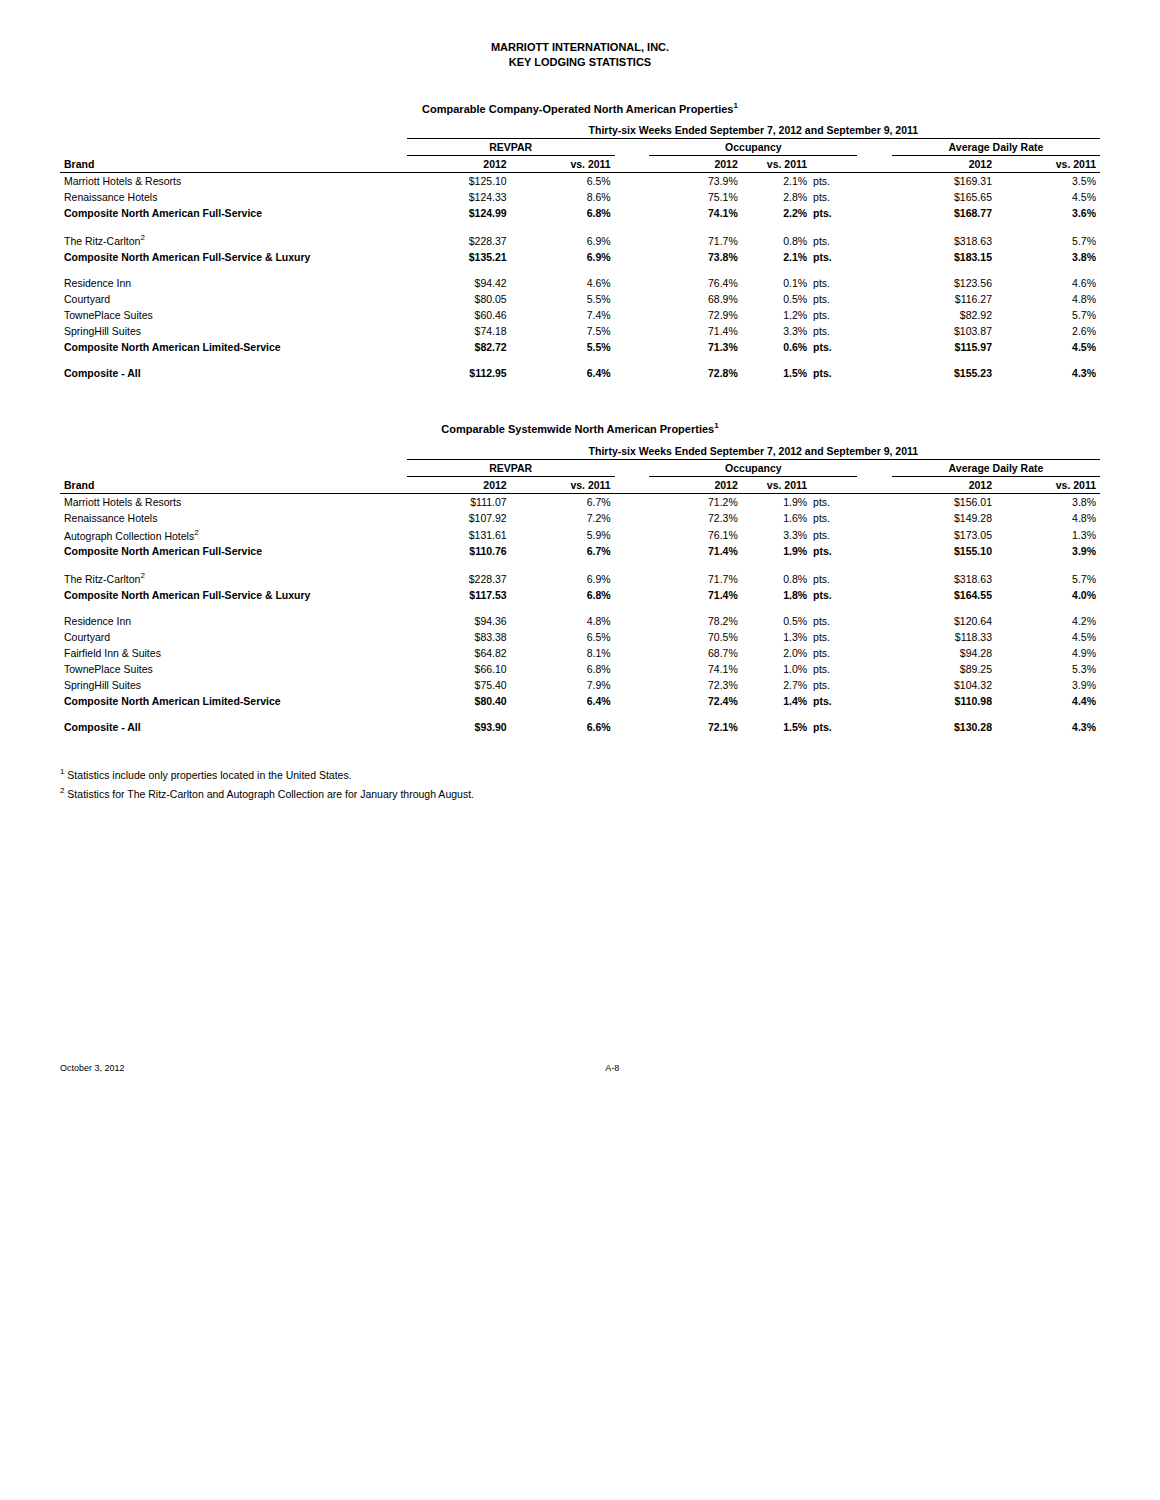MARRIOTT INTERNATIONAL, INC.
KEY LODGING STATISTICS
Comparable Company-Operated North American Properties1
| | Thirty-six Weeks Ended September 7, 2012 and September 9, 2011 |
| | REVPAR | | Occupancy | | Average Daily Rate |
| Brand | 2012 | vs. 2011 | | 2012 | vs. 2011 | | | 2012 | vs. 2011 |
| Marriott Hotels & Resorts | $125.10 | 6.5% | | 73.9% | 2.1% | pts. | | $169.31 | 3.5% |
| Renaissance Hotels | $124.33 | 8.6% | | 75.1% | 2.8% | pts. | | $165.65 | 4.5% |
| Composite North American Full-Service | $124.99 | 6.8% | | 74.1% | 2.2% | pts. | | $168.77 | 3.6% |
| The Ritz-Carlton 2 | $228.37 | 6.9% | | 71.7% | 0.8% | pts. | | $318.63 | 5.7% |
| Composite North American Full-Service & Luxury | $135.21 | 6.9% | | 73.8% | 2.1% | pts. | | $183.15 | 3.8% |
| Residence Inn | $94.42 | 4.6% | | 76.4% | 0.1% | pts. | | $123.56 | 4.6% |
| Courtyard | $80.05 | 5.5% | | 68.9% | 0.5% | pts. | | $116.27 | 4.8% |
| TownePlace Suites | $60.46 | 7.4% | | 72.9% | 1.2% | pts. | | $82.92 | 5.7% |
| SpringHill Suites | $74.18 | 7.5% | | 71.4% | 3.3% | pts. | | $103.87 | 2.6% |
| Composite North American Limited-Service | $82.72 | 5.5% | | 71.3% | 0.6% | pts. | | $115.97 | 4.5% |
| Composite - All | $112.95 | 6.4% | | 72.8% | 1.5% | pts. | | $155.23 | 4.3% |
Comparable Systemwide North American Properties1
| | Thirty-six Weeks Ended September 7, 2012 and September 9, 2011 |
| | REVPAR | | Occupancy | | Average Daily Rate |
| Brand | 2012 | vs. 2011 | | 2012 | vs. 2011 | | | 2012 | vs. 2011 |
| Marriott Hotels & Resorts | $111.07 | 6.7% | | 71.2% | 1.9% | pts. | | $156.01 | 3.8% |
| Renaissance Hotels | $107.92 | 7.2% | | 72.3% | 1.6% | pts. | | $149.28 | 4.8% |
| Autograph Collection Hotels 2 | $131.61 | 5.9% | | 76.1% | 3.3% | pts. | | $173.05 | 1.3% |
| Composite North American Full-Service | $110.76 | 6.7% | | 71.4% | 1.9% | pts. | | $155.10 | 3.9% |
| The Ritz-Carlton 2 | $228.37 | 6.9% | | 71.7% | 0.8% | pts. | | $318.63 | 5.7% |
| Composite North American Full-Service & Luxury | $117.53 | 6.8% | | 71.4% | 1.8% | pts. | | $164.55 | 4.0% |
| Residence Inn | $94.36 | 4.8% | | 78.2% | 0.5% | pts. | | $120.64 | 4.2% |
| Courtyard | $83.38 | 6.5% | | 70.5% | 1.3% | pts. | | $118.33 | 4.5% |
| Fairfield Inn & Suites | $64.82 | 8.1% | | 68.7% | 2.0% | pts. | | $94.28 | 4.9% |
| TownePlace Suites | $66.10 | 6.8% | | 74.1% | 1.0% | pts. | | $89.25 | 5.3% |
| SpringHill Suites | $75.40 | 7.9% | | 72.3% | 2.7% | pts. | | $104.32 | 3.9% |
| Composite North American Limited-Service | $80.40 | 6.4% | | 72.4% | 1.4% | pts. | | $110.98 | 4.4% |
| Composite - All | $93.90 | 6.6% | | 72.1% | 1.5% | pts. | | $130.28 | 4.3% |
1 Statistics include only properties located in the United States.
2 Statistics for The Ritz-Carlton and Autograph Collection are for January through August.
October 3, 2012 A-8